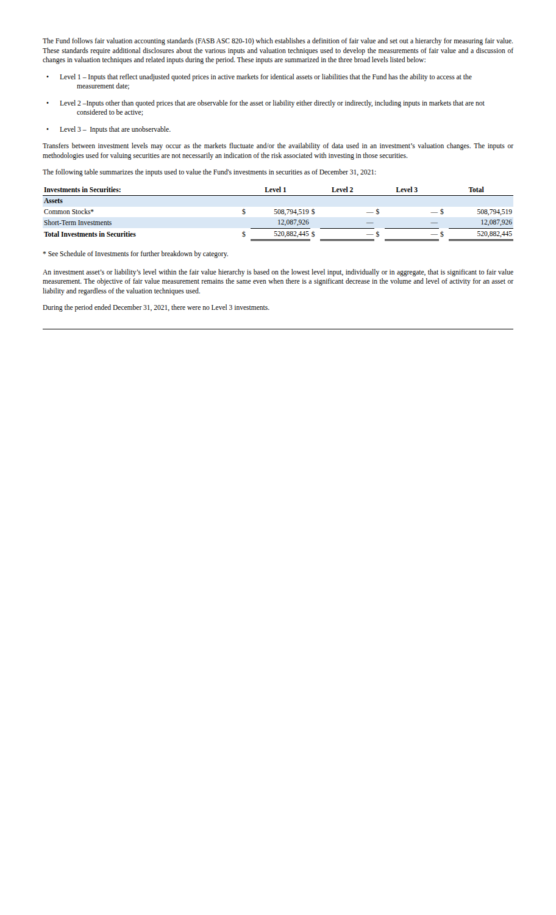The Fund follows fair valuation accounting standards (FASB ASC 820-10) which establishes a definition of fair value and set out a hierarchy for measuring fair value. These standards require additional disclosures about the various inputs and valuation techniques used to develop the measurements of fair value and a discussion of changes in valuation techniques and related inputs during the period. These inputs are summarized in the three broad levels listed below:
Level 1 – Inputs that reflect unadjusted quoted prices in active markets for identical assets or liabilities that the Fund has the ability to access at the measurement date;
Level 2 –Inputs other than quoted prices that are observable for the asset or liability either directly or indirectly, including inputs in markets that are not considered to be active;
Level 3 – Inputs that are unobservable.
Transfers between investment levels may occur as the markets fluctuate and/or the availability of data used in an investment’s valuation changes. The inputs or methodologies used for valuing securities are not necessarily an indication of the risk associated with investing in those securities.
The following table summarizes the inputs used to value the Fund's investments in securities as of December 31, 2021:
| Investments in Securities: | Level 1 | Level 2 | Level 3 | Total |
| --- | --- | --- | --- | --- |
| Assets | | | | | | | | |
| Common Stocks* | $ | 508,794,519 | $ | — | $ | — | $ | 508,794,519 |
| Short-Term Investments | | 12,087,926 | | — | | — | | 12,087,926 |
| Total Investments in Securities | $ | 520,882,445 | $ | — | $ | — | $ | 520,882,445 |
* See Schedule of Investments for further breakdown by category.
An investment asset’s or liability’s level within the fair value hierarchy is based on the lowest level input, individually or in aggregate, that is significant to fair value measurement. The objective of fair value measurement remains the same even when there is a significant decrease in the volume and level of activity for an asset or liability and regardless of the valuation techniques used.
During the period ended December 31, 2021, there were no Level 3 investments.